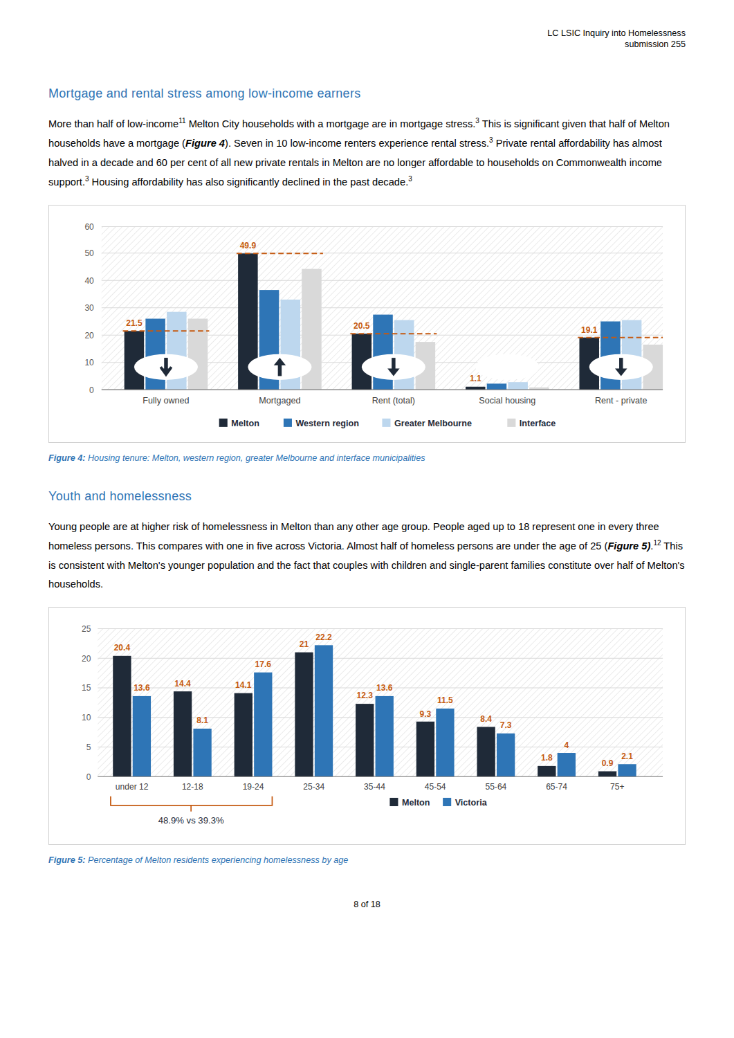LC LSIC Inquiry into Homelessness
submission 255
Mortgage and rental stress among low-income earners
More than half of low-income11 Melton City households with a mortgage are in mortgage stress.3 This is significant given that half of Melton households have a mortgage (Figure 4). Seven in 10 low-income renters experience rental stress.3 Private rental affordability has almost halved in a decade and 60 per cent of all new private rentals in Melton are no longer affordable to households on Commonwealth income support.3 Housing affordability has also significantly declined in the past decade.3
0 10 20 30 40 50 60 21.5 49.9 20.5 1.1 19.1 Fully owned Mortgaged Rent (total) Social housing Rent - private Melton Western region Greater Melbourne Interface
Figure 4: Housing tenure: Melton, western region, greater Melbourne and interface municipalities
Youth and homelessness
Young people are at higher risk of homelessness in Melton than any other age group. People aged up to 18 represent one in every three homeless persons. This compares with one in five across Victoria. Almost half of homeless persons are under the age of 25 (Figure 5).12 This is consistent with Melton's younger population and the fact that couples with children and single-parent families constitute over half of Melton's households.
0 5 10 15 20 25 20.4 13.6 14.4 8.1 14.1 17.6 21 22.2 12.3 13.6 9.3 11.5 8.4 7.3 1.8 4 0.9 2.1 under 12 12-18 19-24 25-34 35-44 45-54 55-64 65-74 75+ 48.9% vs 39.3% Melton Victoria
Figure 5: Percentage of Melton residents experiencing homelessness by age
8 of 18